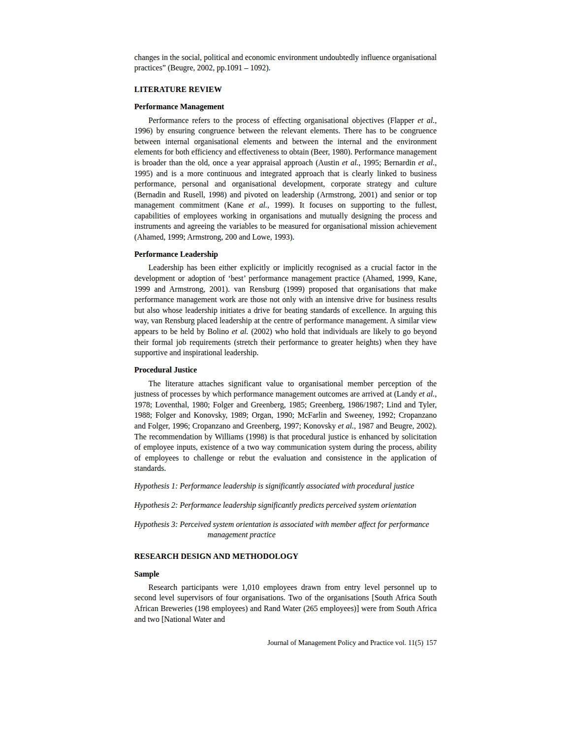changes in the social, political and economic environment undoubtedly influence organisational practices” (Beugre, 2002, pp.1091 – 1092).
LITERATURE REVIEW
Performance Management
Performance refers to the process of effecting organisational objectives (Flapper et al., 1996) by ensuring congruence between the relevant elements. There has to be congruence between internal organisational elements and between the internal and the environment elements for both efficiency and effectiveness to obtain (Beer, 1980). Performance management is broader than the old, once a year appraisal approach (Austin et al., 1995; Bernardin et al., 1995) and is a more continuous and integrated approach that is clearly linked to business performance, personal and organisational development, corporate strategy and culture (Bernadin and Rusell, 1998) and pivoted on leadership (Armstrong, 2001) and senior or top management commitment (Kane et al., 1999). It focuses on supporting to the fullest, capabilities of employees working in organisations and mutually designing the process and instruments and agreeing the variables to be measured for organisational mission achievement (Ahamed, 1999; Armstrong, 200 and Lowe, 1993).
Performance Leadership
Leadership has been either explicitly or implicitly recognised as a crucial factor in the development or adoption of ‘best’ performance management practice (Ahamed, 1999, Kane, 1999 and Armstrong, 2001). van Rensburg (1999) proposed that organisations that make performance management work are those not only with an intensive drive for business results but also whose leadership initiates a drive for beating standards of excellence. In arguing this way, van Rensburg placed leadership at the centre of performance management. A similar view appears to be held by Bolino et al. (2002) who hold that individuals are likely to go beyond their formal job requirements (stretch their performance to greater heights) when they have supportive and inspirational leadership.
Procedural Justice
The literature attaches significant value to organisational member perception of the justness of processes by which performance management outcomes are arrived at (Landy et al., 1978; Loventhal, 1980; Folger and Greenberg, 1985; Greenberg, 1986/1987; Lind and Tyler, 1988; Folger and Konovsky, 1989; Organ, 1990; McFarlin and Sweeney, 1992; Cropanzano and Folger, 1996; Cropanzano and Greenberg, 1997; Konovsky et al., 1987 and Beugre, 2002). The recommendation by Williams (1998) is that procedural justice is enhanced by solicitation of employee inputs, existence of a two way communication system during the process, ability of employees to challenge or rebut the evaluation and consistence in the application of standards.
Hypothesis 1: Performance leadership is significantly associated with procedural justice
Hypothesis 2: Performance leadership significantly predicts perceived system orientation
Hypothesis 3: Perceived system orientation is associated with member affect for performance management practice
RESEARCH DESIGN AND METHODOLOGY
Sample
Research participants were 1,010 employees drawn from entry level personnel up to second level supervisors of four organisations. Two of the organisations [South Africa South African Breweries (198 employees) and Rand Water (265 employees)] were from South Africa and two [National Water and
Journal of Management Policy and Practice vol. 11(5)157